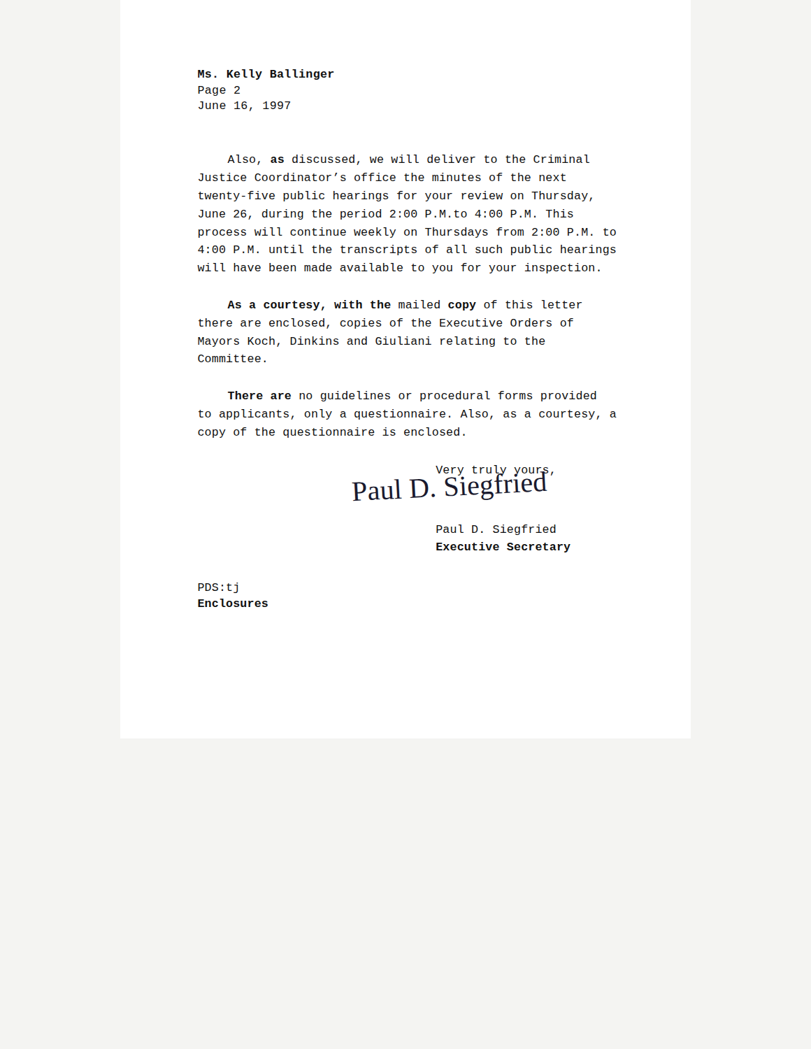Ms. Kelly Ballinger
Page 2
June 16, 1997
Also, as discussed, we will deliver to the Criminal Justice Coordinator’s office the minutes of the next twenty-five public hearings for your review on Thursday, June 26, during the period 2:00 P.M.to 4:00 P.M. This process will continue weekly on Thursdays from 2:00 P.M. to 4:00 P.M. until the transcripts of all such public hearings will have been made available to you for your inspection.
As a courtesy, with the mailed copy of this letter there are enclosed, copies of the Executive Orders of Mayors Koch, Dinkins and Giuliani relating to the Committee.
There are no guidelines or procedural forms provided to applicants, only a questionnaire. Also, as a courtesy, a copy of the questionnaire is enclosed.
Very truly yours,
Paul D. Siegfried
Paul D. Siegfried
Executive Secretary
PDS:tj
Enclosures